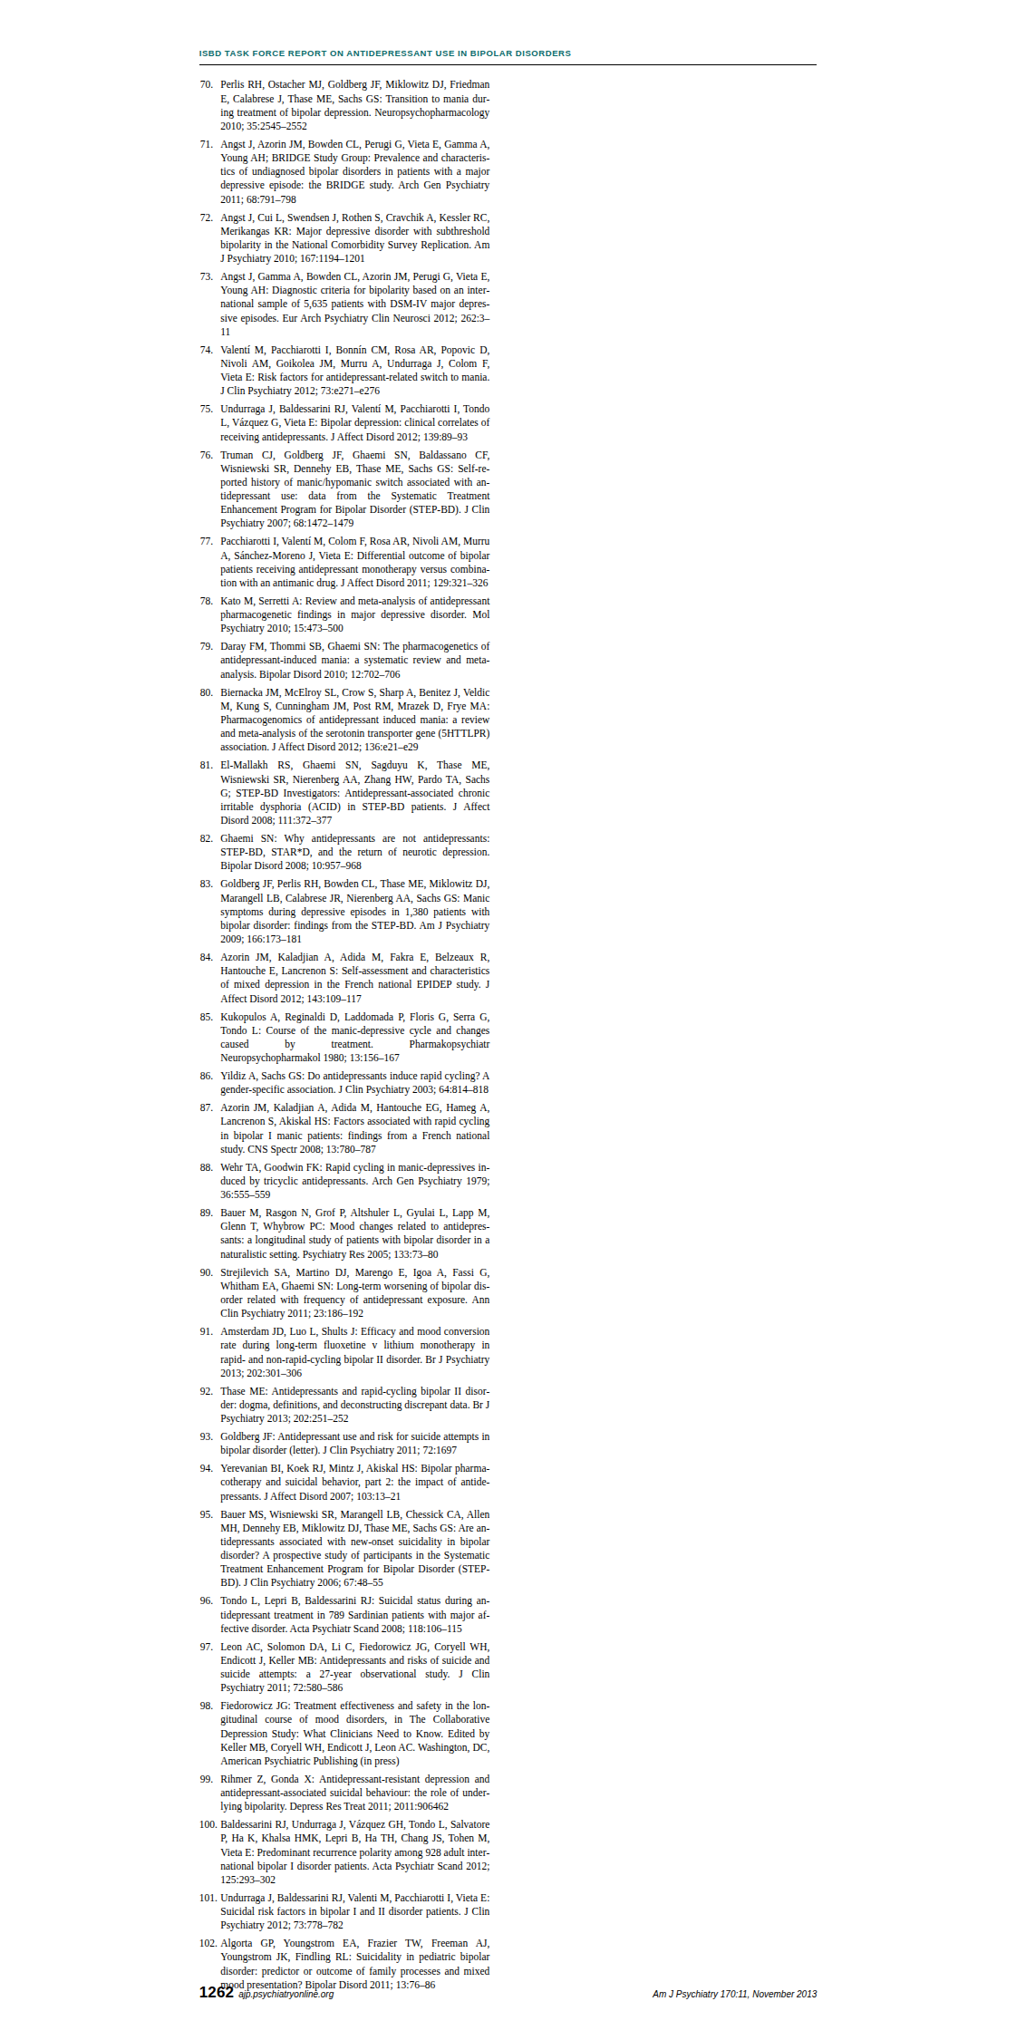ISBD Task Force Report on Antidepressant Use in Bipolar Disorders
70. Perlis RH, Ostacher MJ, Goldberg JF, Miklowitz DJ, Friedman E, Calabrese J, Thase ME, Sachs GS: Transition to mania during treatment of bipolar depression. Neuropsychopharmacology 2010; 35:2545–2552
71. Angst J, Azorin JM, Bowden CL, Perugi G, Vieta E, Gamma A, Young AH; BRIDGE Study Group: Prevalence and characteristics of undiagnosed bipolar disorders in patients with a major depressive episode: the BRIDGE study. Arch Gen Psychiatry 2011; 68:791–798
72. Angst J, Cui L, Swendsen J, Rothen S, Cravchik A, Kessler RC, Merikangas KR: Major depressive disorder with subthreshold bipolarity in the National Comorbidity Survey Replication. Am J Psychiatry 2010; 167:1194–1201
73. Angst J, Gamma A, Bowden CL, Azorin JM, Perugi G, Vieta E, Young AH: Diagnostic criteria for bipolarity based on an international sample of 5,635 patients with DSM-IV major depressive episodes. Eur Arch Psychiatry Clin Neurosci 2012; 262:3–11
74. Valentí M, Pacchiarotti I, Bonnín CM, Rosa AR, Popovic D, Nivoli AM, Goikolea JM, Murru A, Undurraga J, Colom F, Vieta E: Risk factors for antidepressant-related switch to mania. J Clin Psychiatry 2012; 73:e271–e276
75. Undurraga J, Baldessarini RJ, Valentí M, Pacchiarotti I, Tondo L, Vázquez G, Vieta E: Bipolar depression: clinical correlates of receiving antidepressants. J Affect Disord 2012; 139:89–93
76. Truman CJ, Goldberg JF, Ghaemi SN, Baldassano CF, Wisniewski SR, Dennehy EB, Thase ME, Sachs GS: Self-reported history of manic/hypomanic switch associated with antidepressant use: data from the Systematic Treatment Enhancement Program for Bipolar Disorder (STEP-BD). J Clin Psychiatry 2007; 68:1472–1479
77. Pacchiarotti I, Valentí M, Colom F, Rosa AR, Nivoli AM, Murru A, Sánchez-Moreno J, Vieta E: Differential outcome of bipolar patients receiving antidepressant monotherapy versus combination with an antimanic drug. J Affect Disord 2011; 129:321–326
78. Kato M, Serretti A: Review and meta-analysis of antidepressant pharmacogenetic findings in major depressive disorder. Mol Psychiatry 2010; 15:473–500
79. Daray FM, Thommi SB, Ghaemi SN: The pharmacogenetics of antidepressant-induced mania: a systematic review and meta-analysis. Bipolar Disord 2010; 12:702–706
80. Biernacka JM, McElroy SL, Crow S, Sharp A, Benitez J, Veldic M, Kung S, Cunningham JM, Post RM, Mrazek D, Frye MA: Pharmacogenomics of antidepressant induced mania: a review and meta-analysis of the serotonin transporter gene (5HTTLPR) association. J Affect Disord 2012; 136:e21–e29
81. El-Mallakh RS, Ghaemi SN, Sagduyu K, Thase ME, Wisniewski SR, Nierenberg AA, Zhang HW, Pardo TA, Sachs G; STEP-BD Investigators: Antidepressant-associated chronic irritable dysphoria (ACID) in STEP-BD patients. J Affect Disord 2008; 111:372–377
82. Ghaemi SN: Why antidepressants are not antidepressants: STEP-BD, STAR*D, and the return of neurotic depression. Bipolar Disord 2008; 10:957–968
83. Goldberg JF, Perlis RH, Bowden CL, Thase ME, Miklowitz DJ, Marangell LB, Calabrese JR, Nierenberg AA, Sachs GS: Manic symptoms during depressive episodes in 1,380 patients with bipolar disorder: findings from the STEP-BD. Am J Psychiatry 2009; 166:173–181
84. Azorin JM, Kaladjian A, Adida M, Fakra E, Belzeaux R, Hantouche E, Lancrenon S: Self-assessment and characteristics of mixed depression in the French national EPIDEP study. J Affect Disord 2012; 143:109–117
85. Kukopulos A, Reginaldi D, Laddomada P, Floris G, Serra G, Tondo L: Course of the manic-depressive cycle and changes caused by treatment. Pharmakopsychiatr Neuropsychopharmakol 1980; 13:156–167
86. Yildiz A, Sachs GS: Do antidepressants induce rapid cycling? A gender-specific association. J Clin Psychiatry 2003; 64:814–818
87. Azorin JM, Kaladjian A, Adida M, Hantouche EG, Hameg A, Lancrenon S, Akiskal HS: Factors associated with rapid cycling in bipolar I manic patients: findings from a French national study. CNS Spectr 2008; 13:780–787
88. Wehr TA, Goodwin FK: Rapid cycling in manic-depressives induced by tricyclic antidepressants. Arch Gen Psychiatry 1979; 36:555–559
89. Bauer M, Rasgon N, Grof P, Altshuler L, Gyulai L, Lapp M, Glenn T, Whybrow PC: Mood changes related to antidepressants: a longitudinal study of patients with bipolar disorder in a naturalistic setting. Psychiatry Res 2005; 133:73–80
90. Strejilevich SA, Martino DJ, Marengo E, Igoa A, Fassi G, Whitham EA, Ghaemi SN: Long-term worsening of bipolar disorder related with frequency of antidepressant exposure. Ann Clin Psychiatry 2011; 23:186–192
91. Amsterdam JD, Luo L, Shults J: Efficacy and mood conversion rate during long-term fluoxetine v lithium monotherapy in rapid- and non-rapid-cycling bipolar II disorder. Br J Psychiatry 2013; 202:301–306
92. Thase ME: Antidepressants and rapid-cycling bipolar II disorder: dogma, definitions, and deconstructing discrepant data. Br J Psychiatry 2013; 202:251–252
93. Goldberg JF: Antidepressant use and risk for suicide attempts in bipolar disorder (letter). J Clin Psychiatry 2011; 72:1697
94. Yerevanian BI, Koek RJ, Mintz J, Akiskal HS: Bipolar pharmacotherapy and suicidal behavior, part 2: the impact of antidepressants. J Affect Disord 2007; 103:13–21
95. Bauer MS, Wisniewski SR, Marangell LB, Chessick CA, Allen MH, Dennehy EB, Miklowitz DJ, Thase ME, Sachs GS: Are antidepressants associated with new-onset suicidality in bipolar disorder? A prospective study of participants in the Systematic Treatment Enhancement Program for Bipolar Disorder (STEP-BD). J Clin Psychiatry 2006; 67:48–55
96. Tondo L, Lepri B, Baldessarini RJ: Suicidal status during antidepressant treatment in 789 Sardinian patients with major affective disorder. Acta Psychiatr Scand 2008; 118:106–115
97. Leon AC, Solomon DA, Li C, Fiedorowicz JG, Coryell WH, Endicott J, Keller MB: Antidepressants and risks of suicide and suicide attempts: a 27-year observational study. J Clin Psychiatry 2011; 72:580–586
98. Fiedorowicz JG: Treatment effectiveness and safety in the longitudinal course of mood disorders, in The Collaborative Depression Study: What Clinicians Need to Know. Edited by Keller MB, Coryell WH, Endicott J, Leon AC. Washington, DC, American Psychiatric Publishing (in press)
99. Rihmer Z, Gonda X: Antidepressant-resistant depression and antidepressant-associated suicidal behaviour: the role of underlying bipolarity. Depress Res Treat 2011; 2011:906462
100. Baldessarini RJ, Undurraga J, Vázquez GH, Tondo L, Salvatore P, Ha K, Khalsa HMK, Lepri B, Ha TH, Chang JS, Tohen M, Vieta E: Predominant recurrence polarity among 928 adult international bipolar I disorder patients. Acta Psychiatr Scand 2012; 125:293–302
101. Undurraga J, Baldessarini RJ, Valenti M, Pacchiarotti I, Vieta E: Suicidal risk factors in bipolar I and II disorder patients. J Clin Psychiatry 2012; 73:778–782
102. Algorta GP, Youngstrom EA, Frazier TW, Freeman AJ, Youngstrom JK, Findling RL: Suicidality in pediatric bipolar disorder: predictor or outcome of family processes and mixed mood presentation? Bipolar Disord 2011; 13:76–86
1262
ajp.psychiatryonline.org
Am J Psychiatry 170:11, November 2013